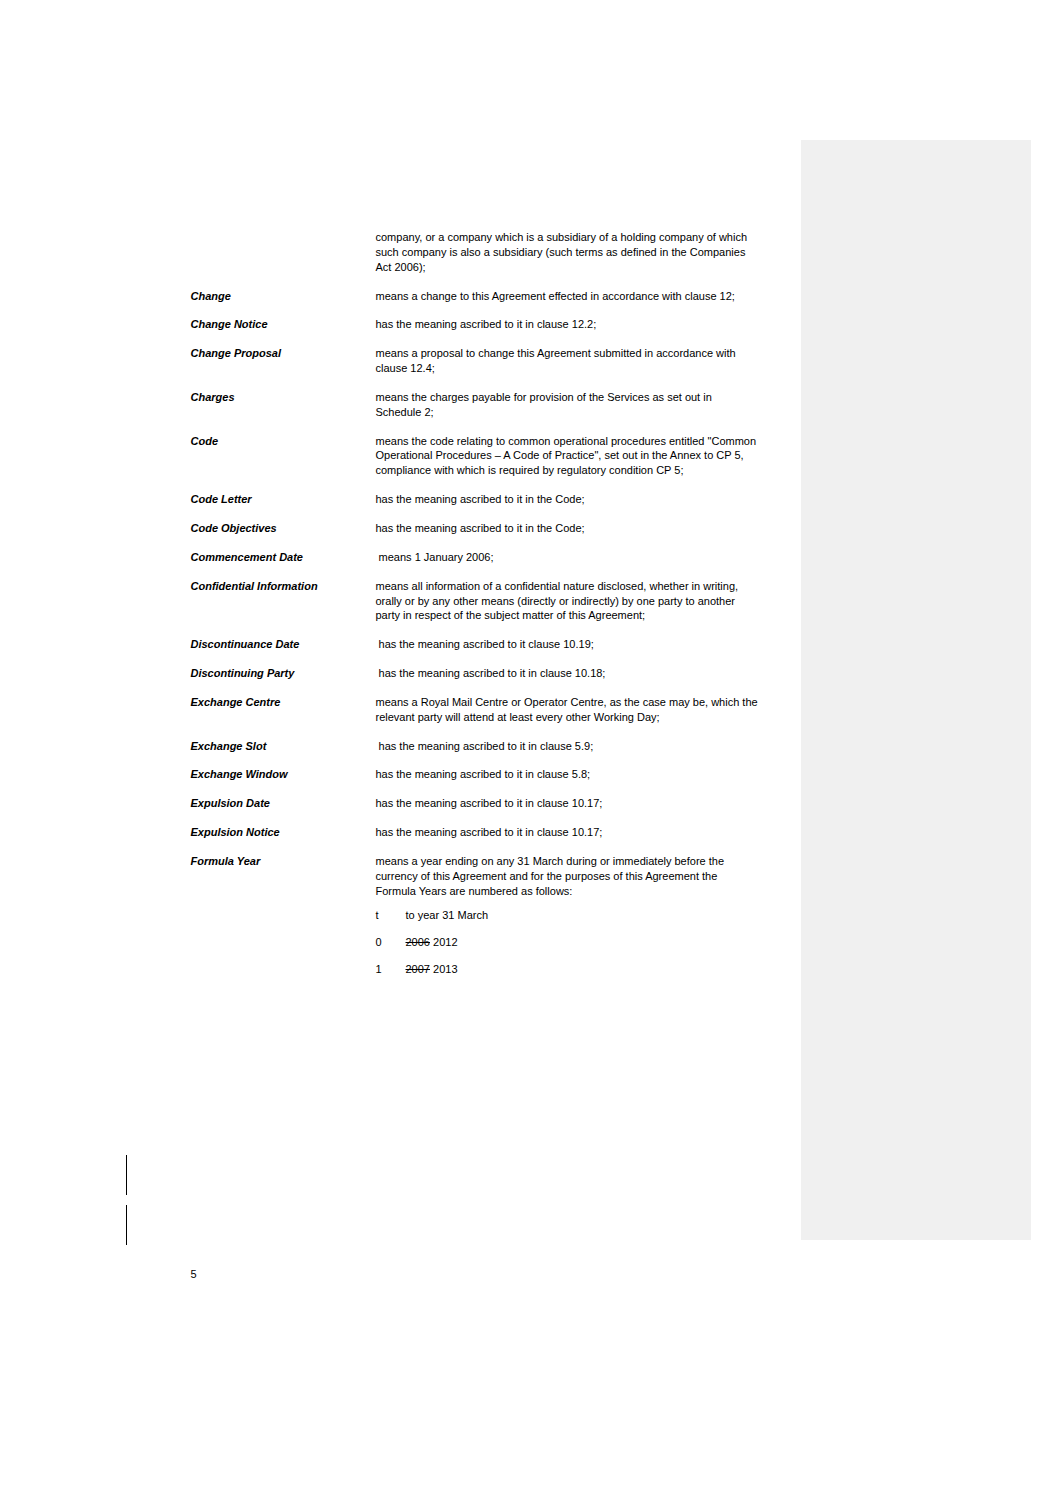| | company, or a company which is a subsidiary of a holding company of which such company is also a subsidiary (such terms as defined in the Companies Act 2006); |
| Change | means a change to this Agreement effected in accordance with clause 12; |
| Change Notice | has the meaning ascribed to it in clause 12.2; |
| Change Proposal | means a proposal to change this Agreement submitted in accordance with clause 12.4; |
| Charges | means the charges payable for provision of the Services as set out in Schedule 2; |
| Code | means the code relating to common operational procedures entitled "Common Operational Procedures – A Code of Practice", set out in the Annex to CP 5, compliance with which is required by regulatory condition CP 5; |
| Code Letter | has the meaning ascribed to it in the Code; |
| Code Objectives | has the meaning ascribed to it in the Code; |
| Commencement Date | means 1 January 2006; |
| Confidential Information | means all information of a confidential nature disclosed, whether in writing, orally or by any other means (directly or indirectly) by one party to another party in respect of the subject matter of this Agreement; |
| Discontinuance Date | has the meaning ascribed to it clause 10.19; |
| Discontinuing Party | has the meaning ascribed to it in clause 10.18; |
| Exchange Centre | means a Royal Mail Centre or Operator Centre, as the case may be, which the relevant party will attend at least every other Working Day; |
| Exchange Slot | has the meaning ascribed to it in clause 5.9; |
| Exchange Window | has the meaning ascribed to it in clause 5.8; |
| Expulsion Date | has the meaning ascribed to it in clause 10.17; |
| Expulsion Notice | has the meaning ascribed to it in clause 10.17; |
| Formula Year | means a year ending on any 31 March during or immediately before the currency of this Agreement and for the purposes of this Agreement the Formula Years are numbered as follows: t to year 31 March 0 2006 2012 1 2007 2013 |
5